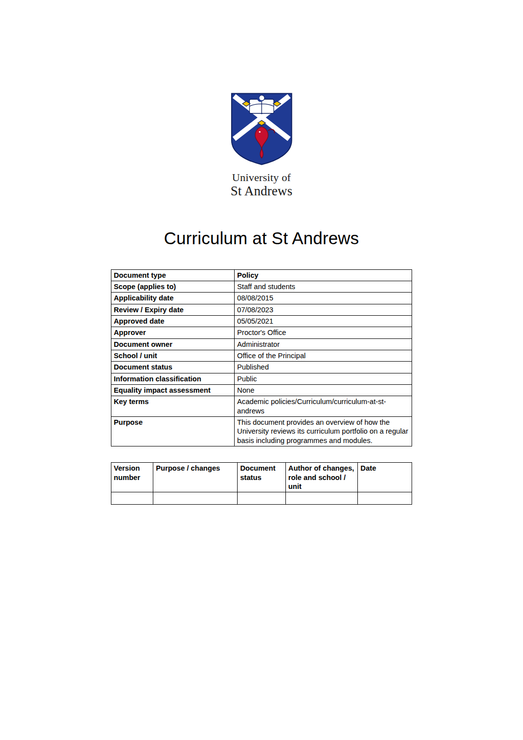University of
St Andrews
Curriculum at St Andrews
| Document type | Policy |
| Scope (applies to) | Staff and students |
| Applicability date | 08/08/2015 |
| Review / Expiry date | 07/08/2023 |
| Approved date | 05/05/2021 |
| Approver | Proctor's Office |
| Document owner | Administrator |
| School / unit | Office of the Principal |
| Document status | Published |
| Information classification | Public |
| Equality impact assessment | None |
| Key terms | Academic policies/Curriculum/curriculum-at-st-andrews |
| Purpose | This document provides an overview of how the University reviews its curriculum portfolio on a regular basis including programmes and modules. |
| Version number | Purpose / changes | Document status | Author of changes, role and school / unit | Date |
| --- | --- | --- | --- | --- |